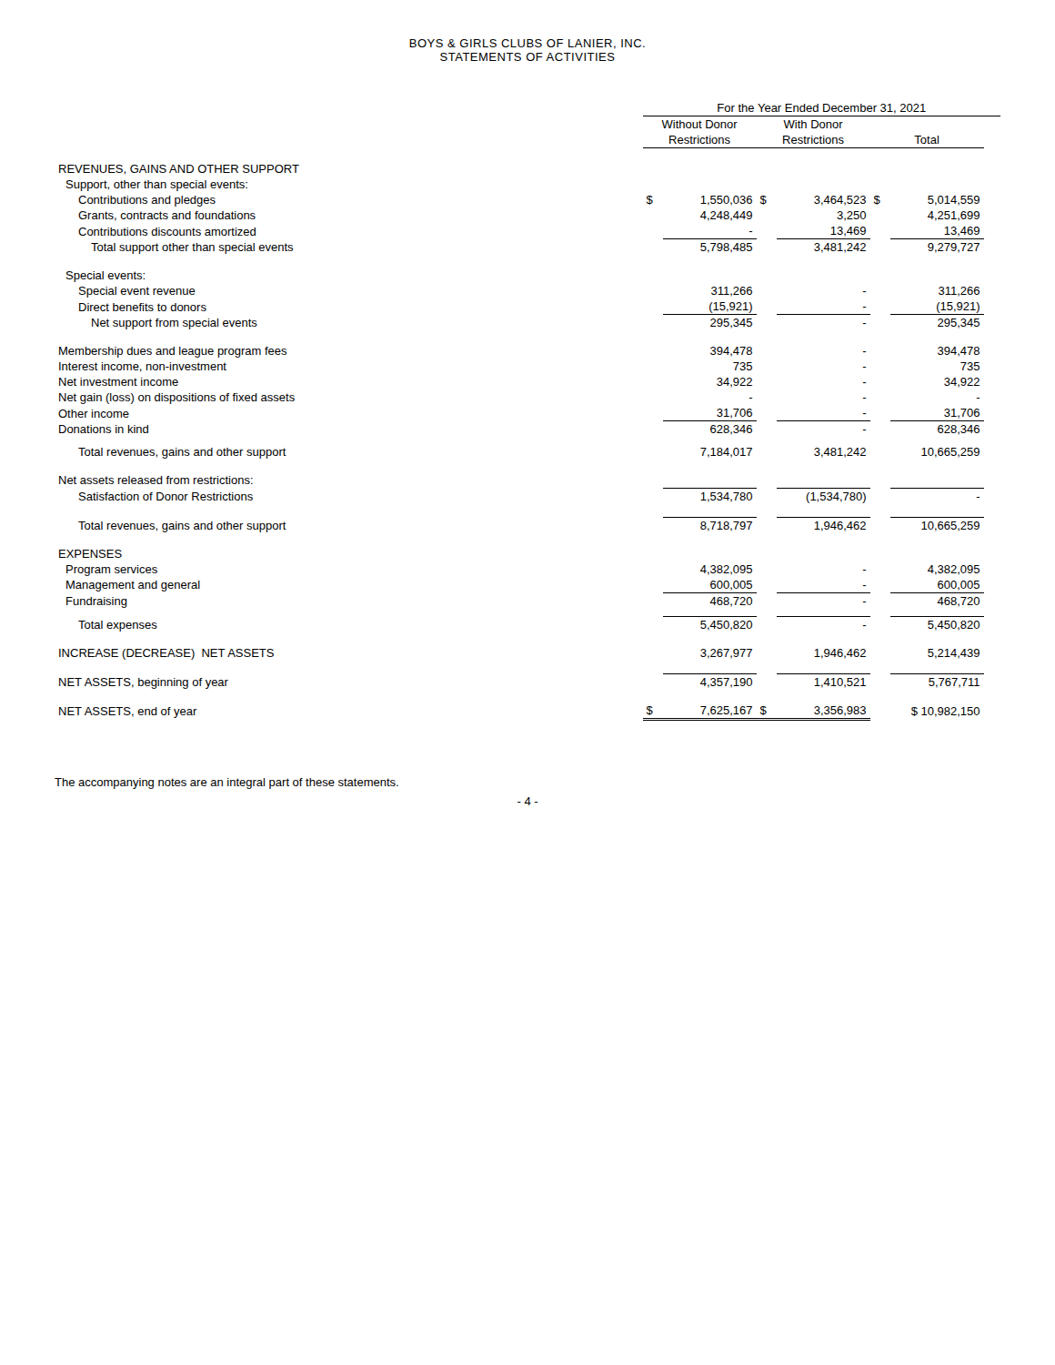BOYS & GIRLS CLUBS OF LANIER, INC.
STATEMENTS OF ACTIVITIES
| | | For the Year Ended December 31, 2021 |
| | | Without Donor | With Donor | | |
| | | Restrictions | Restrictions | Total | |
| REVENUES, GAINS AND OTHER SUPPORT | |
| Support, other than special events: | |
| Contributions and pledges | | $ | 1,550,036 | $ | 3,464,523 | $ | 5,014,559 | |
| Grants, contracts and foundations | | | 4,248,449 | | 3,250 | | 4,251,699 | |
| Contributions discounts amortized | | | - | | 13,469 | | 13,469 | |
| Total support other than special events | | | 5,798,485 | | 3,481,242 | | 9,279,727 | |
| Special events: | |
| Special event revenue | | | 311,266 | | - | | 311,266 | |
| Direct benefits to donors | | | (15,921) | | - | | (15,921) | |
| Net support from special events | | | 295,345 | | - | | 295,345 | |
| Membership dues and league program fees | | | 394,478 | | - | | 394,478 | |
| Interest income, non-investment | | | 735 | | - | | 735 | |
| Net investment income | | | 34,922 | | - | | 34,922 | |
| Net gain (loss) on dispositions of fixed assets | | | - | | - | | - | |
| Other income | | | 31,706 | | - | | 31,706 | |
| Donations in kind | | | 628,346 | | - | | 628,346 | |
| Total revenues, gains and other support | | | 7,184,017 | | 3,481,242 | | 10,665,259 | |
| Net assets released from restrictions: | |
| Satisfaction of Donor Restrictions | | | 1,534,780 | | (1,534,780) | | - | |
| Total revenues, gains and other support | | | 8,718,797 | | 1,946,462 | | 10,665,259 | |
| EXPENSES | |
| Program services | | | 4,382,095 | | - | | 4,382,095 | |
| Management and general | | | 600,005 | | - | | 600,005 | |
| Fundraising | | | 468,720 | | - | | 468,720 | |
| Total expenses | | | 5,450,820 | | - | | 5,450,820 | |
| INCREASE (DECREASE) NET ASSETS | | | 3,267,977 | | 1,946,462 | | 5,214,439 | |
| NET ASSETS, beginning of year | | | 4,357,190 | | 1,410,521 | | 5,767,711 | |
| NET ASSETS, end of year | | $ | 7,625,167 | $ | 3,356,983 | | $ 10,982,150 | |
The accompanying notes are an integral part of these statements.
- 4 -